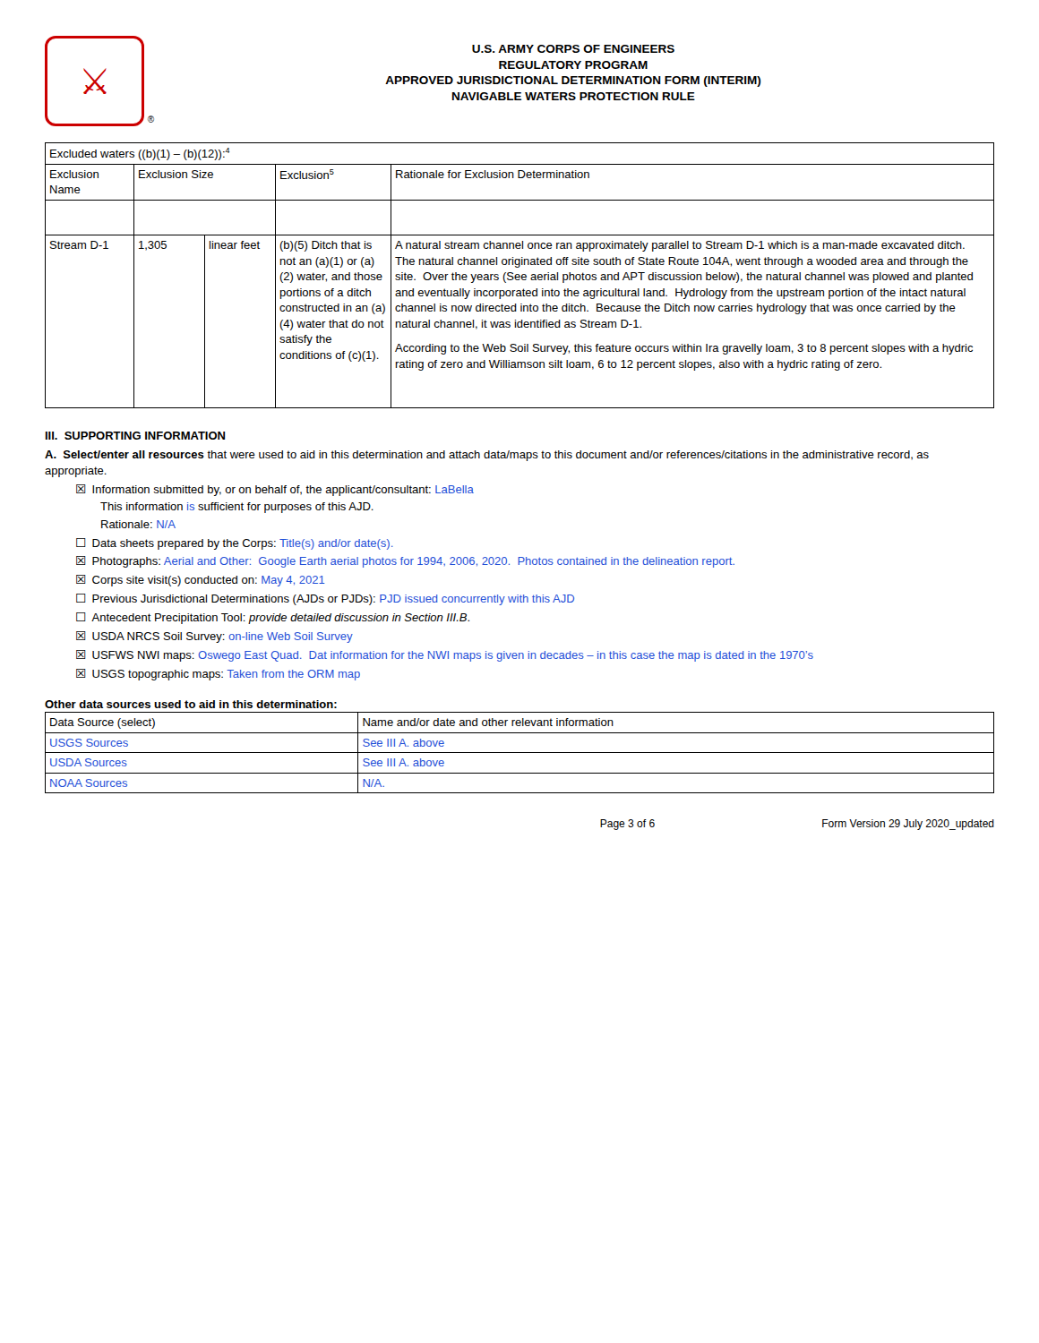⚔ ®
U.S. ARMY CORPS OF ENGINEERS
REGULATORY PROGRAM
APPROVED JURISDICTIONAL DETERMINATION FORM (INTERIM)
NAVIGABLE WATERS PROTECTION RULE
| Excluded waters ((b)(1) – (b)(12)): 4 |
| Exclusion Name | Exclusion Size | Exclusion 5 | Rationale for Exclusion Determination |
| Stream D-1 | 1,305 | linear feet | (b)(5) Ditch that is not an (a)(1) or (a)(2) water, and those portions of a ditch constructed in an (a)(4) water that do not satisfy the conditions of (c)(1). | A natural stream channel once ran approximately parallel to Stream D-1 which is a man-made excavated ditch. The natural channel originated off site south of State Route 104A, went through a wooded area and through the site. Over the years (See aerial photos and APT discussion below), the natural channel was plowed and planted and eventually incorporated into the agricultural land. Hydrology from the upstream portion of the intact natural channel is now directed into the ditch. Because the Ditch now carries hydrology that was once carried by the natural channel, it was identified as Stream D-1. According to the Web Soil Survey, this feature occurs within Ira gravelly loam, 3 to 8 percent slopes with a hydric rating of zero and Williamson silt loam, 6 to 12 percent slopes, also with a hydric rating of zero. |
III. SUPPORTING INFORMATION
A. Select/enter all resources that were used to aid in this determination and attach data/maps to this document and/or references/citations in the administrative record, as appropriate.
☒Information submitted by, or on behalf of, the applicant/consultant: LaBella
This information is sufficient for purposes of this AJD.
Rationale: N/A
☐Data sheets prepared by the Corps: Title(s) and/or date(s).
☒Photographs: Aerial and Other: Google Earth aerial photos for 1994, 2006, 2020. Photos contained in the delineation report.
☒Corps site visit(s) conducted on: May 4, 2021
☐Previous Jurisdictional Determinations (AJDs or PJDs): PJD issued concurrently with this AJD
☐Antecedent Precipitation Tool: provide detailed discussion in Section III.B.
☒USDA NRCS Soil Survey: on-line Web Soil Survey
☒USFWS NWI maps: Oswego East Quad. Dat information for the NWI maps is given in decades – in this case the map is dated in the 1970’s
☒USGS topographic maps: Taken from the ORM map
Other data sources used to aid in this determination:
| Data Source (select) | Name and/or date and other relevant information |
| USGS Sources | See III A. above |
| USDA Sources | See III A. above |
| NOAA Sources | N/A. |
Page 3 of 6
Form Version 29 July 2020_updated